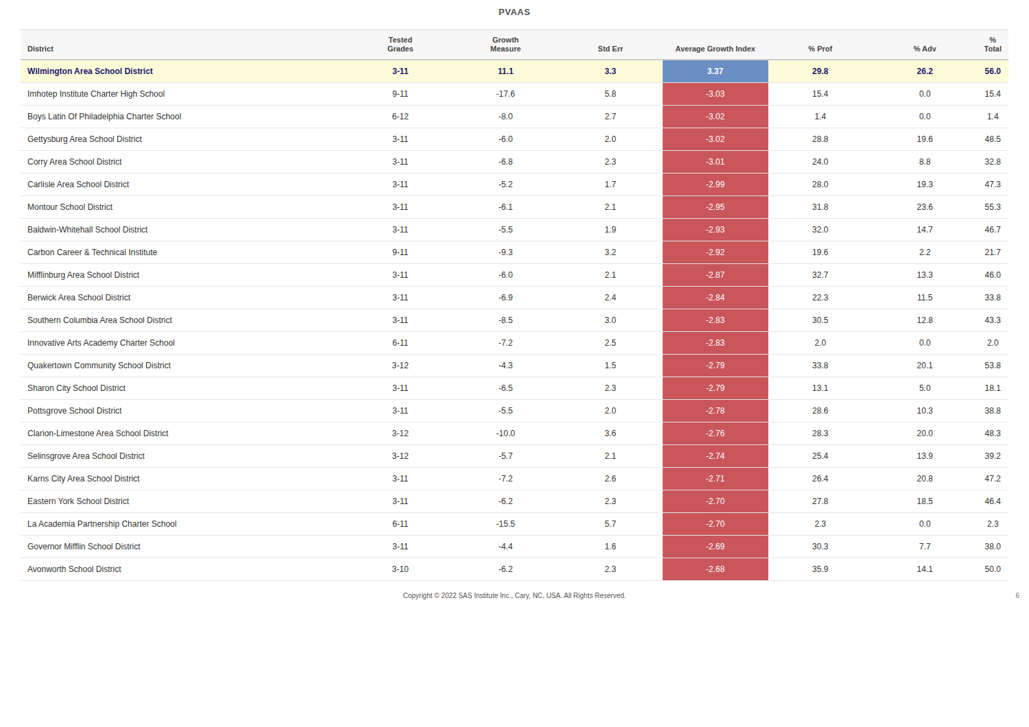PVAAS
| District | Tested Grades | Growth Measure | Std Err | Average Growth Index | % Prof | % Adv | % Total |
| --- | --- | --- | --- | --- | --- | --- | --- |
| Wilmington Area School District | 3-11 | 11.1 | 3.3 | 3.37 | 29.8 | 26.2 | 56.0 |
| Imhotep Institute Charter High School | 9-11 | -17.6 | 5.8 | -3.03 | 15.4 | 0.0 | 15.4 |
| Boys Latin Of Philadelphia Charter School | 6-12 | -8.0 | 2.7 | -3.02 | 1.4 | 0.0 | 1.4 |
| Gettysburg Area School District | 3-11 | -6.0 | 2.0 | -3.02 | 28.8 | 19.6 | 48.5 |
| Corry Area School District | 3-11 | -6.8 | 2.3 | -3.01 | 24.0 | 8.8 | 32.8 |
| Carlisle Area School District | 3-11 | -5.2 | 1.7 | -2.99 | 28.0 | 19.3 | 47.3 |
| Montour School District | 3-11 | -6.1 | 2.1 | -2.95 | 31.8 | 23.6 | 55.3 |
| Baldwin-Whitehall School District | 3-11 | -5.5 | 1.9 | -2.93 | 32.0 | 14.7 | 46.7 |
| Carbon Career & Technical Institute | 9-11 | -9.3 | 3.2 | -2.92 | 19.6 | 2.2 | 21.7 |
| Mifflinburg Area School District | 3-11 | -6.0 | 2.1 | -2.87 | 32.7 | 13.3 | 46.0 |
| Berwick Area School District | 3-11 | -6.9 | 2.4 | -2.84 | 22.3 | 11.5 | 33.8 |
| Southern Columbia Area School District | 3-11 | -8.5 | 3.0 | -2.83 | 30.5 | 12.8 | 43.3 |
| Innovative Arts Academy Charter School | 6-11 | -7.2 | 2.5 | -2.83 | 2.0 | 0.0 | 2.0 |
| Quakertown Community School District | 3-12 | -4.3 | 1.5 | -2.79 | 33.8 | 20.1 | 53.8 |
| Sharon City School District | 3-11 | -6.5 | 2.3 | -2.79 | 13.1 | 5.0 | 18.1 |
| Pottsgrove School District | 3-11 | -5.5 | 2.0 | -2.78 | 28.6 | 10.3 | 38.8 |
| Clarion-Limestone Area School District | 3-12 | -10.0 | 3.6 | -2.76 | 28.3 | 20.0 | 48.3 |
| Selinsgrove Area School District | 3-12 | -5.7 | 2.1 | -2.74 | 25.4 | 13.9 | 39.2 |
| Karns City Area School District | 3-11 | -7.2 | 2.6 | -2.71 | 26.4 | 20.8 | 47.2 |
| Eastern York School District | 3-11 | -6.2 | 2.3 | -2.70 | 27.8 | 18.5 | 46.4 |
| La Academia Partnership Charter School | 6-11 | -15.5 | 5.7 | -2.70 | 2.3 | 0.0 | 2.3 |
| Governor Mifflin School District | 3-11 | -4.4 | 1.6 | -2.69 | 30.3 | 7.7 | 38.0 |
| Avonworth School District | 3-10 | -6.2 | 2.3 | -2.68 | 35.9 | 14.1 | 50.0 |
Copyright © 2022 SAS Institute Inc., Cary, NC, USA. All Rights Reserved. 6